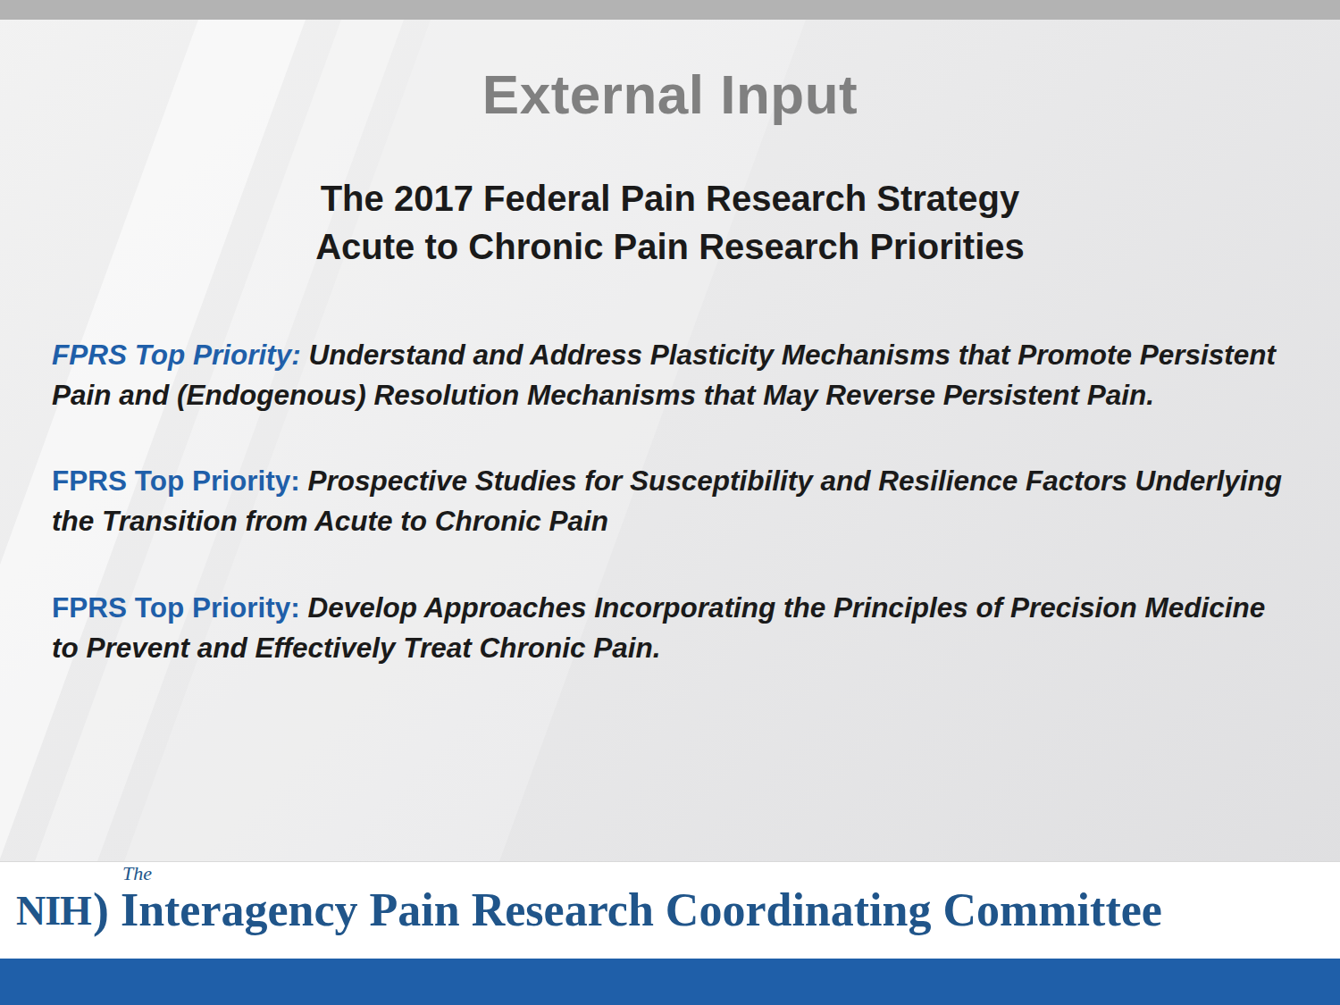External Input
The 2017 Federal Pain Research Strategy
Acute to Chronic Pain Research Priorities
FPRS Top Priority: Understand and Address Plasticity Mechanisms that Promote Persistent Pain and (Endogenous) Resolution Mechanisms that May Reverse Persistent Pain.
FPRS Top Priority: Prospective Studies for Susceptibility and Resilience Factors Underlying the Transition from Acute to Chronic Pain
FPRS Top Priority: Develop Approaches Incorporating the Principles of Precision Medicine to Prevent and Effectively Treat Chronic Pain.
NIH)
The Interagency Pain Research Coordinating Committee
Interagency Pain Research Coordinating Committee